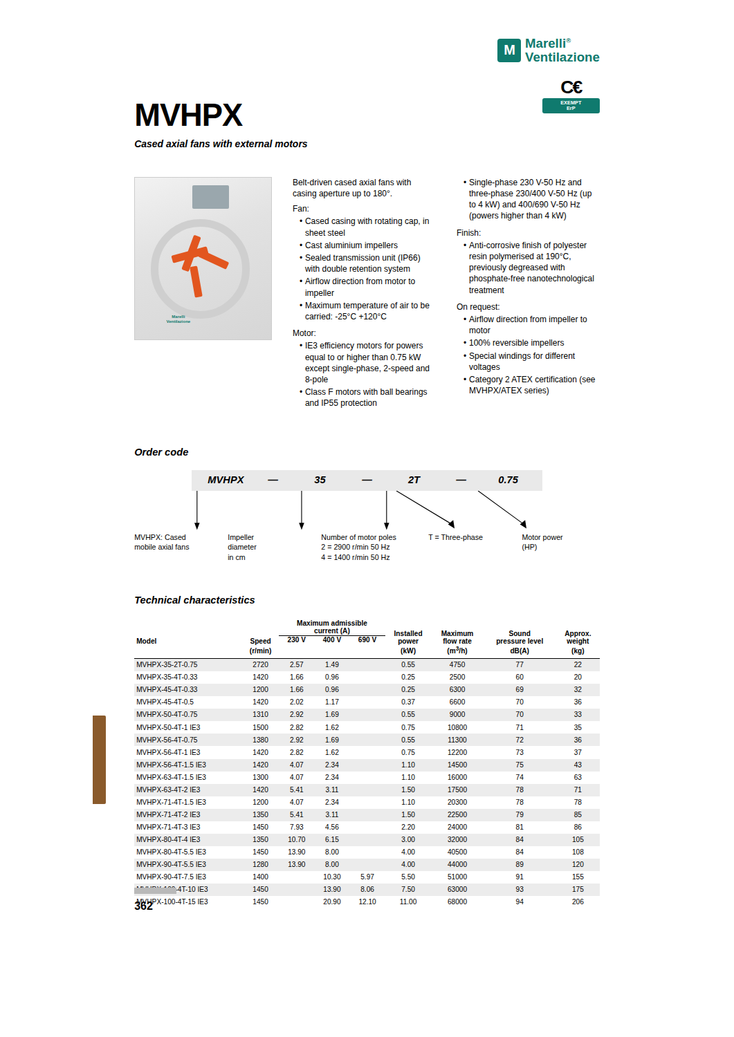M
Marelli®
Ventilazione
C€
EXEMPT
ErP
MVHPX
Cased axial fans with external motors
Marelli
Ventilazione
Belt-driven cased axial fans with casing aperture up to 180°.
Fan:
Cased casing with rotating cap, in sheet steel
Cast aluminium impellers
Sealed transmission unit (IP66) with double retention system
Airflow direction from motor to impeller
Maximum temperature of air to be carried: -25°C +120°C
Motor:
IE3 efficiency motors for powers equal to or higher than 0.75 kW except single-phase, 2-speed and 8-pole
Class F motors with ball bearings and IP55 protection
Single-phase 230 V-50 Hz and three-phase 230/400 V-50 Hz (up to 4 kW) and 400/690 V-50 Hz (powers higher than 4 kW)
Finish:
Anti-corrosive finish of polyester resin polymerised at 190°C, previously degreased with phosphate-free nanotechnological treatment
On request:
Airflow direction from impeller to motor
100% reversible impellers
Special windings for different voltages
Category 2 ATEX certification (see MVHPX/ATEX series)
Order code
MVHPX
—
35
—
2T
—
0.75
MVHPX: Cased
mobile axial fans
Impeller
diameter
in cm
Number of motor poles
2 = 2900 r/min 50 Hz
4 = 1400 r/min 50 Hz
T = Three-phase
Motor power
(HP)
Technical characteristics
| Model | Speed | Maximum admissible current (A) | Installed power | Maximum flow rate | Sound pressure level | Approx. weight |
| --- | --- | --- | --- | --- | --- | --- |
| 230 V | 400 V | 690 V |
| | (r/min) | | | | (kW) | (m 3 /h) | dB(A) | (kg) |
| MVHPX-35-2T-0.75 | 2720 | 2.57 | 1.49 | | 0.55 | 4750 | 77 | 22 |
| MVHPX-35-4T-0.33 | 1420 | 1.66 | 0.96 | | 0.25 | 2500 | 60 | 20 |
| MVHPX-45-4T-0.33 | 1200 | 1.66 | 0.96 | | 0.25 | 6300 | 69 | 32 |
| MVHPX-45-4T-0.5 | 1420 | 2.02 | 1.17 | | 0.37 | 6600 | 70 | 36 |
| MVHPX-50-4T-0.75 | 1310 | 2.92 | 1.69 | | 0.55 | 9000 | 70 | 33 |
| MVHPX-50-4T-1 IE3 | 1500 | 2.82 | 1.62 | | 0.75 | 10800 | 71 | 35 |
| MVHPX-56-4T-0.75 | 1380 | 2.92 | 1.69 | | 0.55 | 11300 | 72 | 36 |
| MVHPX-56-4T-1 IE3 | 1420 | 2.82 | 1.62 | | 0.75 | 12200 | 73 | 37 |
| MVHPX-56-4T-1.5 IE3 | 1420 | 4.07 | 2.34 | | 1.10 | 14500 | 75 | 43 |
| MVHPX-63-4T-1.5 IE3 | 1300 | 4.07 | 2.34 | | 1.10 | 16000 | 74 | 63 |
| MVHPX-63-4T-2 IE3 | 1420 | 5.41 | 3.11 | | 1.50 | 17500 | 78 | 71 |
| MVHPX-71-4T-1.5 IE3 | 1200 | 4.07 | 2.34 | | 1.10 | 20300 | 78 | 78 |
| MVHPX-71-4T-2 IE3 | 1350 | 5.41 | 3.11 | | 1.50 | 22500 | 79 | 85 |
| MVHPX-71-4T-3 IE3 | 1450 | 7.93 | 4.56 | | 2.20 | 24000 | 81 | 86 |
| MVHPX-80-4T-4 IE3 | 1350 | 10.70 | 6.15 | | 3.00 | 32000 | 84 | 105 |
| MVHPX-80-4T-5.5 IE3 | 1450 | 13.90 | 8.00 | | 4.00 | 40500 | 84 | 108 |
| MVHPX-90-4T-5.5 IE3 | 1280 | 13.90 | 8.00 | | 4.00 | 44000 | 89 | 120 |
| MVHPX-90-4T-7.5 IE3 | 1400 | | 10.30 | 5.97 | 5.50 | 51000 | 91 | 155 |
| MVHPX-100-4T-10 IE3 | 1450 | | 13.90 | 8.06 | 7.50 | 63000 | 93 | 175 |
| MVHPX-100-4T-15 IE3 | 1450 | | 20.90 | 12.10 | 11.00 | 68000 | 94 | 206 |
362